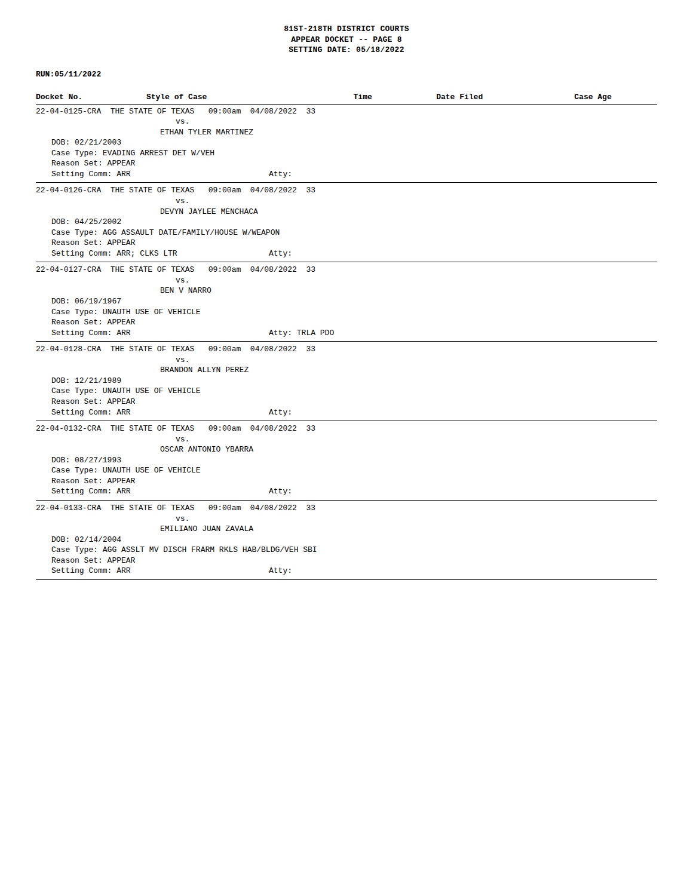81ST-218TH DISTRICT COURTS
APPEAR DOCKET -- PAGE 8
SETTING DATE: 05/18/2022
RUN:05/11/2022
| Docket No. | Style of Case | Time | Date Filed | Case Age |
| --- | --- | --- | --- | --- |
| 22-04-0125-CRA THE STATE OF TEXAS 09:00am 04/08/2022 33 vs. ETHAN TYLER MARTINEZ DOB: 02/21/2003 Case Type: EVADING ARREST DET W/VEH Reason Set: APPEAR Setting Comm: ARR Atty: 22-04-0126-CRA THE STATE OF TEXAS 09:00am 04/08/2022 33 vs. DEVYN JAYLEE MENCHACA DOB: 04/25/2002 Case Type: AGG ASSAULT DATE/FAMILY/HOUSE W/WEAPON Reason Set: APPEAR Setting Comm: ARR; CLKS LTR Atty: 22-04-0127-CRA THE STATE OF TEXAS 09:00am 04/08/2022 33 vs. BEN V NARRO DOB: 06/19/1967 Case Type: UNAUTH USE OF VEHICLE Reason Set: APPEAR Setting Comm: ARR Atty: TRLA PDO 22-04-0128-CRA THE STATE OF TEXAS 09:00am 04/08/2022 33 vs. BRANDON ALLYN PEREZ DOB: 12/21/1989 Case Type: UNAUTH USE OF VEHICLE Reason Set: APPEAR Setting Comm: ARR Atty: 22-04-0132-CRA THE STATE OF TEXAS 09:00am 04/08/2022 33 vs. OSCAR ANTONIO YBARRA DOB: 08/27/1993 Case Type: UNAUTH USE OF VEHICLE Reason Set: APPEAR Setting Comm: ARR Atty: 22-04-0133-CRA THE STATE OF TEXAS 09:00am 04/08/2022 33 vs. EMILIANO JUAN ZAVALA DOB: 02/14/2004 Case Type: AGG ASSLT MV DISCH FRARM RKLS HAB/BLDG/VEH SBI Reason Set: APPEAR Setting Comm: ARR Atty: |